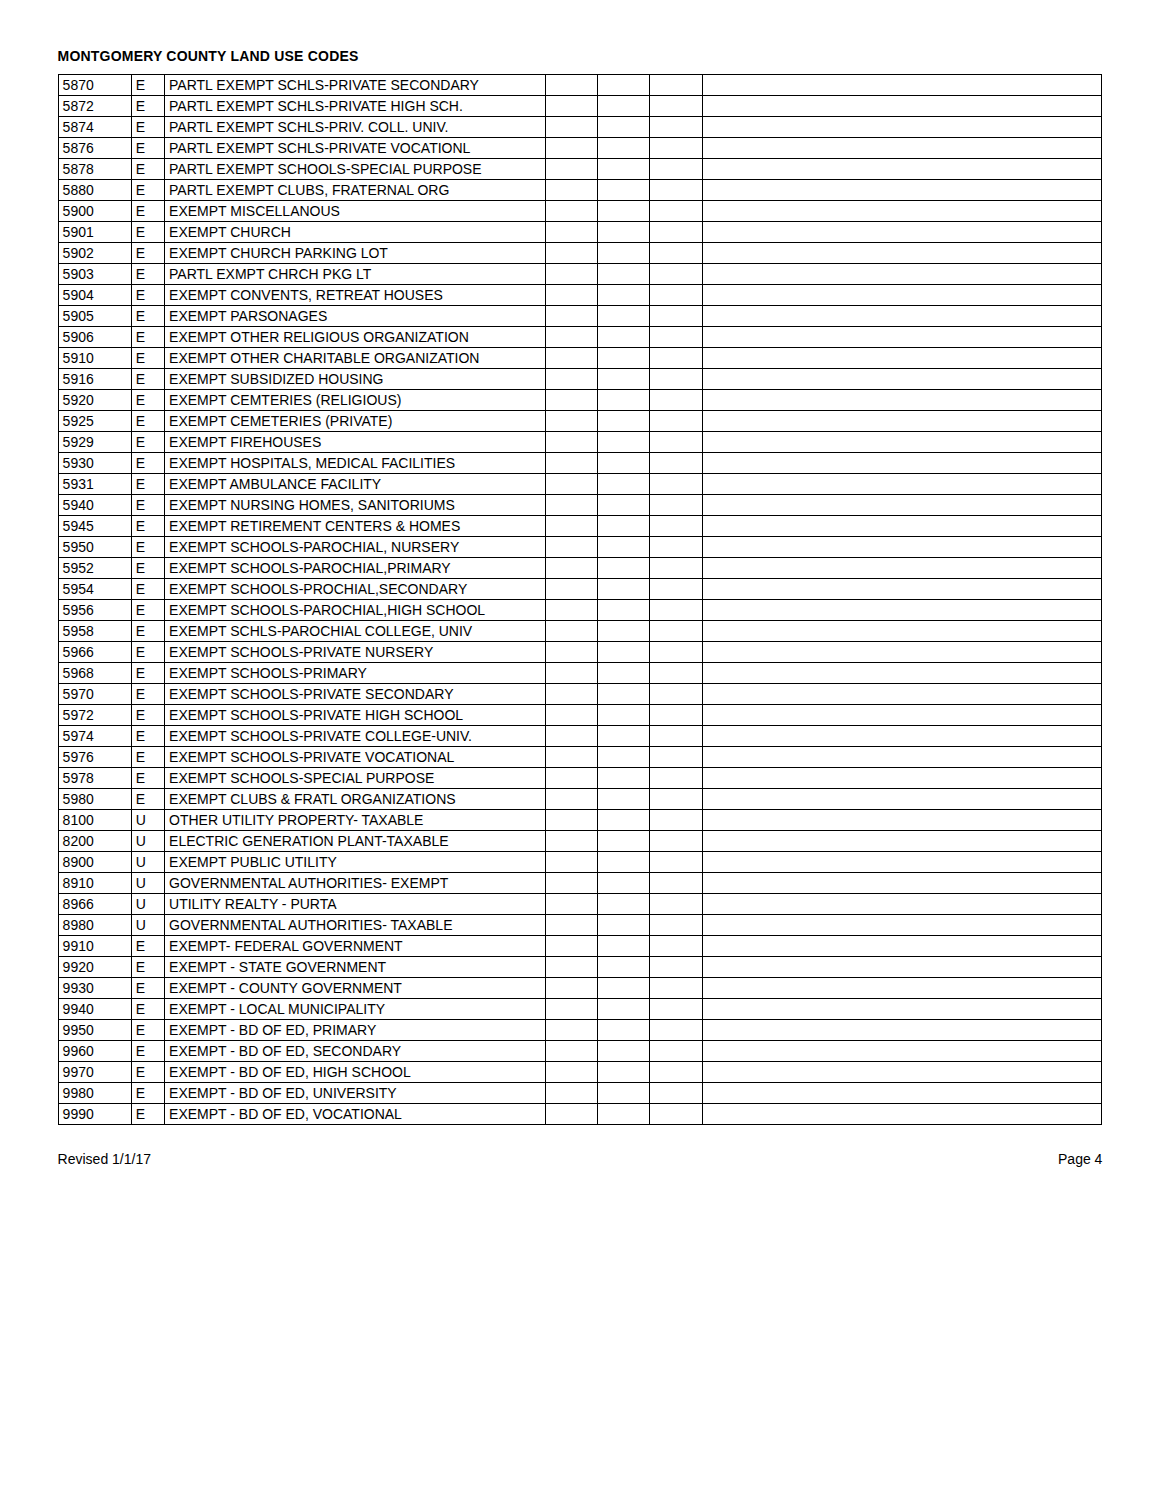MONTGOMERY COUNTY LAND USE CODES
| 5870 | E | PARTL EXEMPT SCHLS-PRIVATE SECONDARY | | | | |
| 5872 | E | PARTL EXEMPT SCHLS-PRIVATE HIGH SCH. | | | | |
| 5874 | E | PARTL EXEMPT SCHLS-PRIV. COLL. UNIV. | | | | |
| 5876 | E | PARTL EXEMPT SCHLS-PRIVATE VOCATIONL | | | | |
| 5878 | E | PARTL EXEMPT SCHOOLS-SPECIAL PURPOSE | | | | |
| 5880 | E | PARTL EXEMPT CLUBS, FRATERNAL ORG | | | | |
| 5900 | E | EXEMPT MISCELLANOUS | | | | |
| 5901 | E | EXEMPT CHURCH | | | | |
| 5902 | E | EXEMPT CHURCH PARKING LOT | | | | |
| 5903 | E | PARTL EXMPT CHRCH PKG LT | | | | |
| 5904 | E | EXEMPT CONVENTS, RETREAT HOUSES | | | | |
| 5905 | E | EXEMPT PARSONAGES | | | | |
| 5906 | E | EXEMPT OTHER RELIGIOUS ORGANIZATION | | | | |
| 5910 | E | EXEMPT OTHER CHARITABLE ORGANIZATION | | | | |
| 5916 | E | EXEMPT SUBSIDIZED HOUSING | | | | |
| 5920 | E | EXEMPT CEMTERIES (RELIGIOUS) | | | | |
| 5925 | E | EXEMPT CEMETERIES (PRIVATE) | | | | |
| 5929 | E | EXEMPT FIREHOUSES | | | | |
| 5930 | E | EXEMPT HOSPITALS, MEDICAL FACILITIES | | | | |
| 5931 | E | EXEMPT AMBULANCE FACILITY | | | | |
| 5940 | E | EXEMPT NURSING HOMES, SANITORIUMS | | | | |
| 5945 | E | EXEMPT RETIREMENT CENTERS & HOMES | | | | |
| 5950 | E | EXEMPT SCHOOLS-PAROCHIAL, NURSERY | | | | |
| 5952 | E | EXEMPT SCHOOLS-PAROCHIAL,PRIMARY | | | | |
| 5954 | E | EXEMPT SCHOOLS-PROCHIAL,SECONDARY | | | | |
| 5956 | E | EXEMPT SCHOOLS-PAROCHIAL,HIGH SCHOOL | | | | |
| 5958 | E | EXEMPT SCHLS-PAROCHIAL COLLEGE, UNIV | | | | |
| 5966 | E | EXEMPT SCHOOLS-PRIVATE NURSERY | | | | |
| 5968 | E | EXEMPT SCHOOLS-PRIMARY | | | | |
| 5970 | E | EXEMPT SCHOOLS-PRIVATE SECONDARY | | | | |
| 5972 | E | EXEMPT SCHOOLS-PRIVATE HIGH SCHOOL | | | | |
| 5974 | E | EXEMPT SCHOOLS-PRIVATE COLLEGE-UNIV. | | | | |
| 5976 | E | EXEMPT SCHOOLS-PRIVATE VOCATIONAL | | | | |
| 5978 | E | EXEMPT SCHOOLS-SPECIAL PURPOSE | | | | |
| 5980 | E | EXEMPT CLUBS & FRATL ORGANIZATIONS | | | | |
| 8100 | U | OTHER UTILITY PROPERTY- TAXABLE | | | | |
| 8200 | U | ELECTRIC GENERATION PLANT-TAXABLE | | | | |
| 8900 | U | EXEMPT PUBLIC UTILITY | | | | |
| 8910 | U | GOVERNMENTAL AUTHORITIES- EXEMPT | | | | |
| 8966 | U | UTILITY REALTY - PURTA | | | | |
| 8980 | U | GOVERNMENTAL AUTHORITIES- TAXABLE | | | | |
| 9910 | E | EXEMPT- FEDERAL GOVERNMENT | | | | |
| 9920 | E | EXEMPT - STATE GOVERNMENT | | | | |
| 9930 | E | EXEMPT - COUNTY GOVERNMENT | | | | |
| 9940 | E | EXEMPT - LOCAL MUNICIPALITY | | | | |
| 9950 | E | EXEMPT - BD OF ED, PRIMARY | | | | |
| 9960 | E | EXEMPT - BD OF ED, SECONDARY | | | | |
| 9970 | E | EXEMPT - BD OF ED, HIGH SCHOOL | | | | |
| 9980 | E | EXEMPT - BD OF ED, UNIVERSITY | | | | |
| 9990 | E | EXEMPT - BD OF ED, VOCATIONAL | | | | |
Revised 1/1/17 Page 4